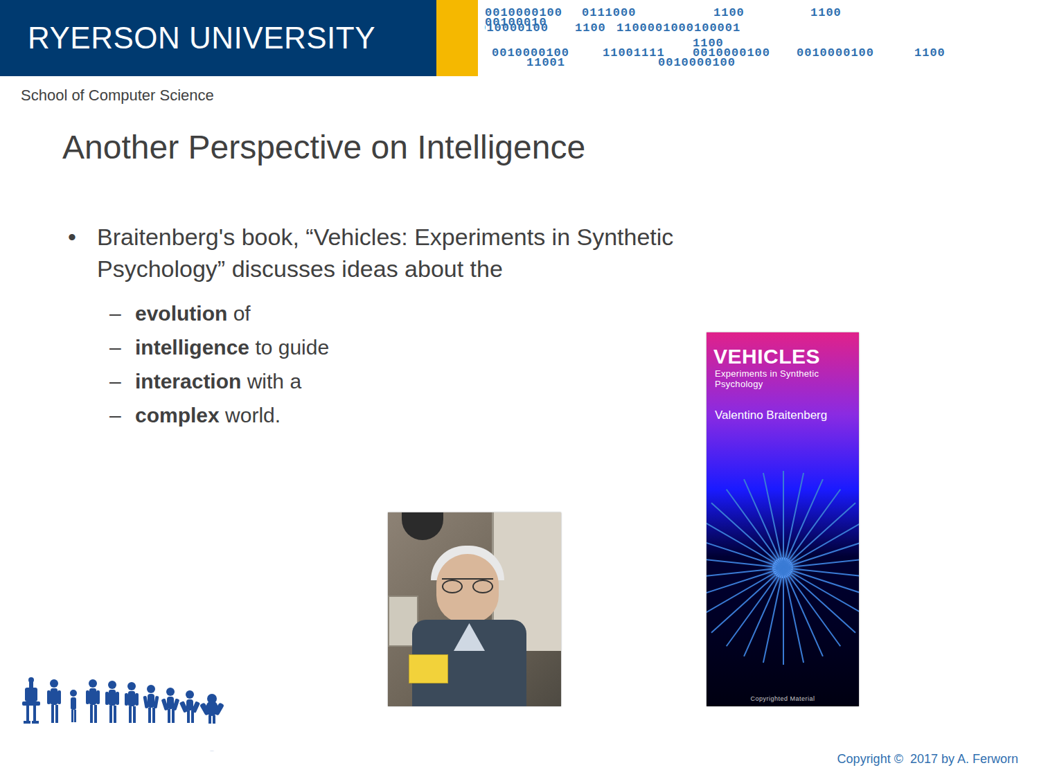RYERSON UNIVERSITY
0010000100
0111000
1100
1100
00100010
0010000100
1100
1100001000100001
1100
0010000100
11001111
0010000100
0010000100
1100
11001
0010000100
School of Computer Science
Another Perspective on Intelligence
Braitenberg's book, “Vehicles: Experiments in Synthetic Psychology” discusses ideas about the
evolution of
intelligence to guide
interaction with a
complex world.
VEHICLES
Experiments in Synthetic Psychology
Valentino Braitenberg
Copyrighted Material
Copyright © 2017 by A. Ferworn